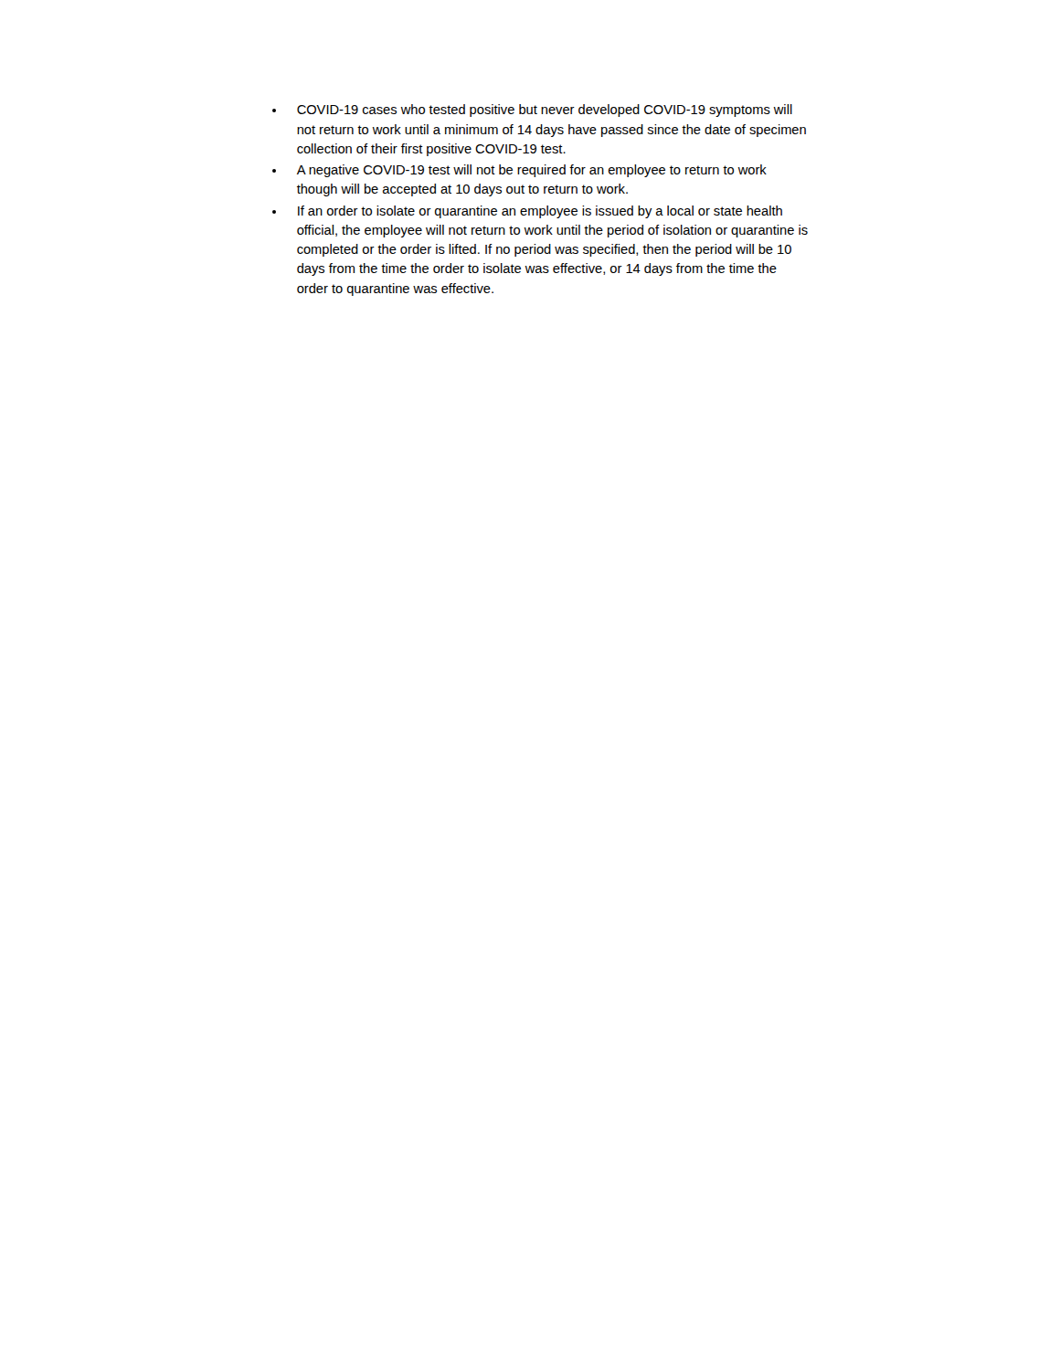COVID-19 cases who tested positive but never developed COVID-19 symptoms will not return to work until a minimum of 14 days have passed since the date of specimen collection of their first positive COVID-19 test.
A negative COVID-19 test will not be required for an employee to return to work though will be accepted at 10 days out to return to work.
If an order to isolate or quarantine an employee is issued by a local or state health official, the employee will not return to work until the period of isolation or quarantine is completed or the order is lifted. If no period was specified, then the period will be 10 days from the time the order to isolate was effective, or 14 days from the time the order to quarantine was effective.